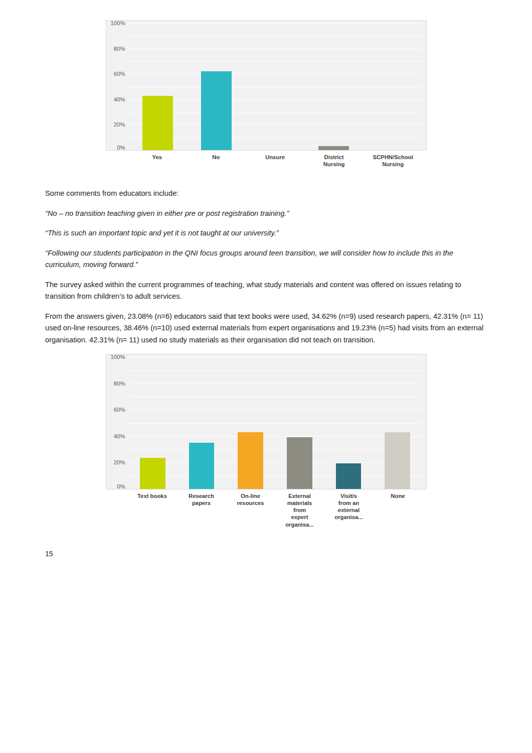100%
80%
60%
40%
20%
0%
Yes
No
Unsure
District
Nursing
SCPHN/School
Nursing
Some comments from educators include:
“No – no transition teaching given in either pre or post registration training.”
“This is such an important topic and yet it is not taught at our university.”
“Following our students participation in the QNI focus groups around teen transition, we will consider how to include this in the curriculum, moving forward.”
The survey asked within the current programmes of teaching, what study materials and content was offered on issues relating to transition from children’s to adult services.
From the answers given, 23.08% (n=6) educators said that text books were used, 34.62% (n=9) used research papers, 42.31% (n= 11) used on-line resources, 38.46% (n=10) used external materials from expert organisations and 19.23% (n=5) had visits from an external organisation. 42.31% (n= 11) used no study materials as their organisation did not teach on transition.
100%
80%
60%
40%
20%
0%
Text books
Research
papers
On-line
resources
External
materials
from
expert
organisa...
Visit/s
from an
external
organisa...
None
15